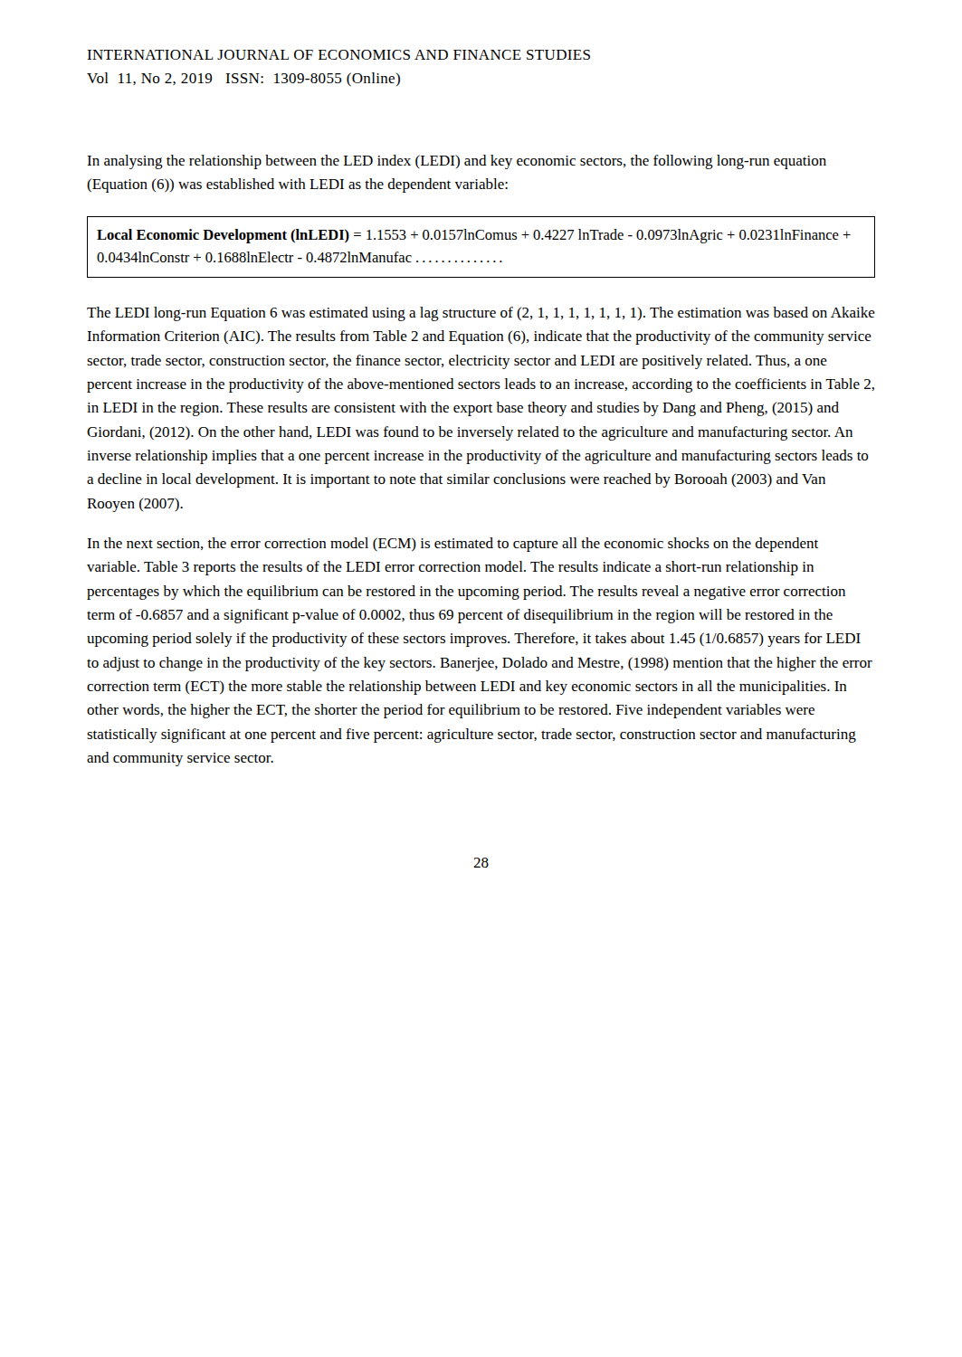INTERNATIONAL JOURNAL OF ECONOMICS AND FINANCE STUDIES
Vol 11, No 2, 2019 ISSN: 1309-8055 (Online)
In analysing the relationship between the LED index (LEDI) and key economic sectors, the following long-run equation (Equation (6)) was established with LEDI as the dependent variable:
Local Economic Development (lnLEDI) = 1.1553 + 0.0157lnComus + 0.4227 lnTrade - 0.0973lnAgric + 0.0231lnFinance + 0.0434lnConstr + 0.1688lnElectr - 0.4872lnManufac ..............
The LEDI long-run Equation 6 was estimated using a lag structure of (2, 1, 1, 1, 1, 1, 1, 1). The estimation was based on Akaike Information Criterion (AIC). The results from Table 2 and Equation (6), indicate that the productivity of the community service sector, trade sector, construction sector, the finance sector, electricity sector and LEDI are positively related. Thus, a one percent increase in the productivity of the above-mentioned sectors leads to an increase, according to the coefficients in Table 2, in LEDI in the region. These results are consistent with the export base theory and studies by Dang and Pheng, (2015) and Giordani, (2012). On the other hand, LEDI was found to be inversely related to the agriculture and manufacturing sector. An inverse relationship implies that a one percent increase in the productivity of the agriculture and manufacturing sectors leads to a decline in local development. It is important to note that similar conclusions were reached by Borooah (2003) and Van Rooyen (2007).
In the next section, the error correction model (ECM) is estimated to capture all the economic shocks on the dependent variable. Table 3 reports the results of the LEDI error correction model. The results indicate a short-run relationship in percentages by which the equilibrium can be restored in the upcoming period. The results reveal a negative error correction term of -0.6857 and a significant p-value of 0.0002, thus 69 percent of disequilibrium in the region will be restored in the upcoming period solely if the productivity of these sectors improves. Therefore, it takes about 1.45 (1/0.6857) years for LEDI to adjust to change in the productivity of the key sectors. Banerjee, Dolado and Mestre, (1998) mention that the higher the error correction term (ECT) the more stable the relationship between LEDI and key economic sectors in all the municipalities. In other words, the higher the ECT, the shorter the period for equilibrium to be restored. Five independent variables were statistically significant at one percent and five percent: agriculture sector, trade sector, construction sector and manufacturing and community service sector.
28